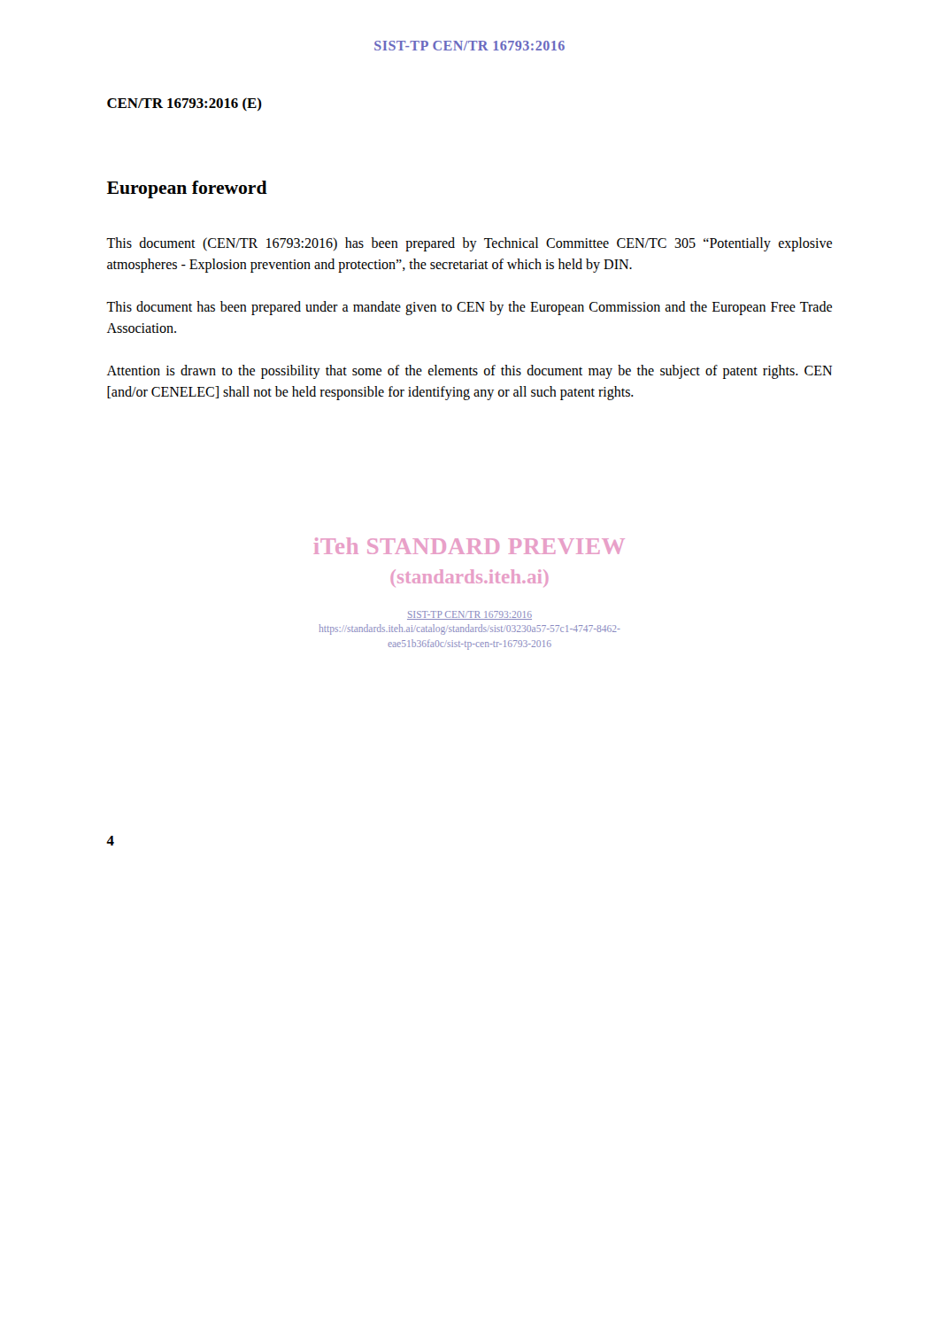SIST-TP CEN/TR 16793:2016
CEN/TR 16793:2016 (E)
European foreword
This document (CEN/TR 16793:2016) has been prepared by Technical Committee CEN/TC 305 “Potentially explosive atmospheres - Explosion prevention and protection”, the secretariat of which is held by DIN.
This document has been prepared under a mandate given to CEN by the European Commission and the European Free Trade Association.
Attention is drawn to the possibility that some of the elements of this document may be the subject of patent rights. CEN [and/or CENELEC] shall not be held responsible for identifying any or all such patent rights.
iTeh STANDARD PREVIEW
(standards.iteh.ai)
SIST-TP CEN/TR 16793:2016
https://standards.iteh.ai/catalog/standards/sist/03230a57-57c1-4747-8462-
eae51b36fa0c/sist-tp-cen-tr-16793-2016
4